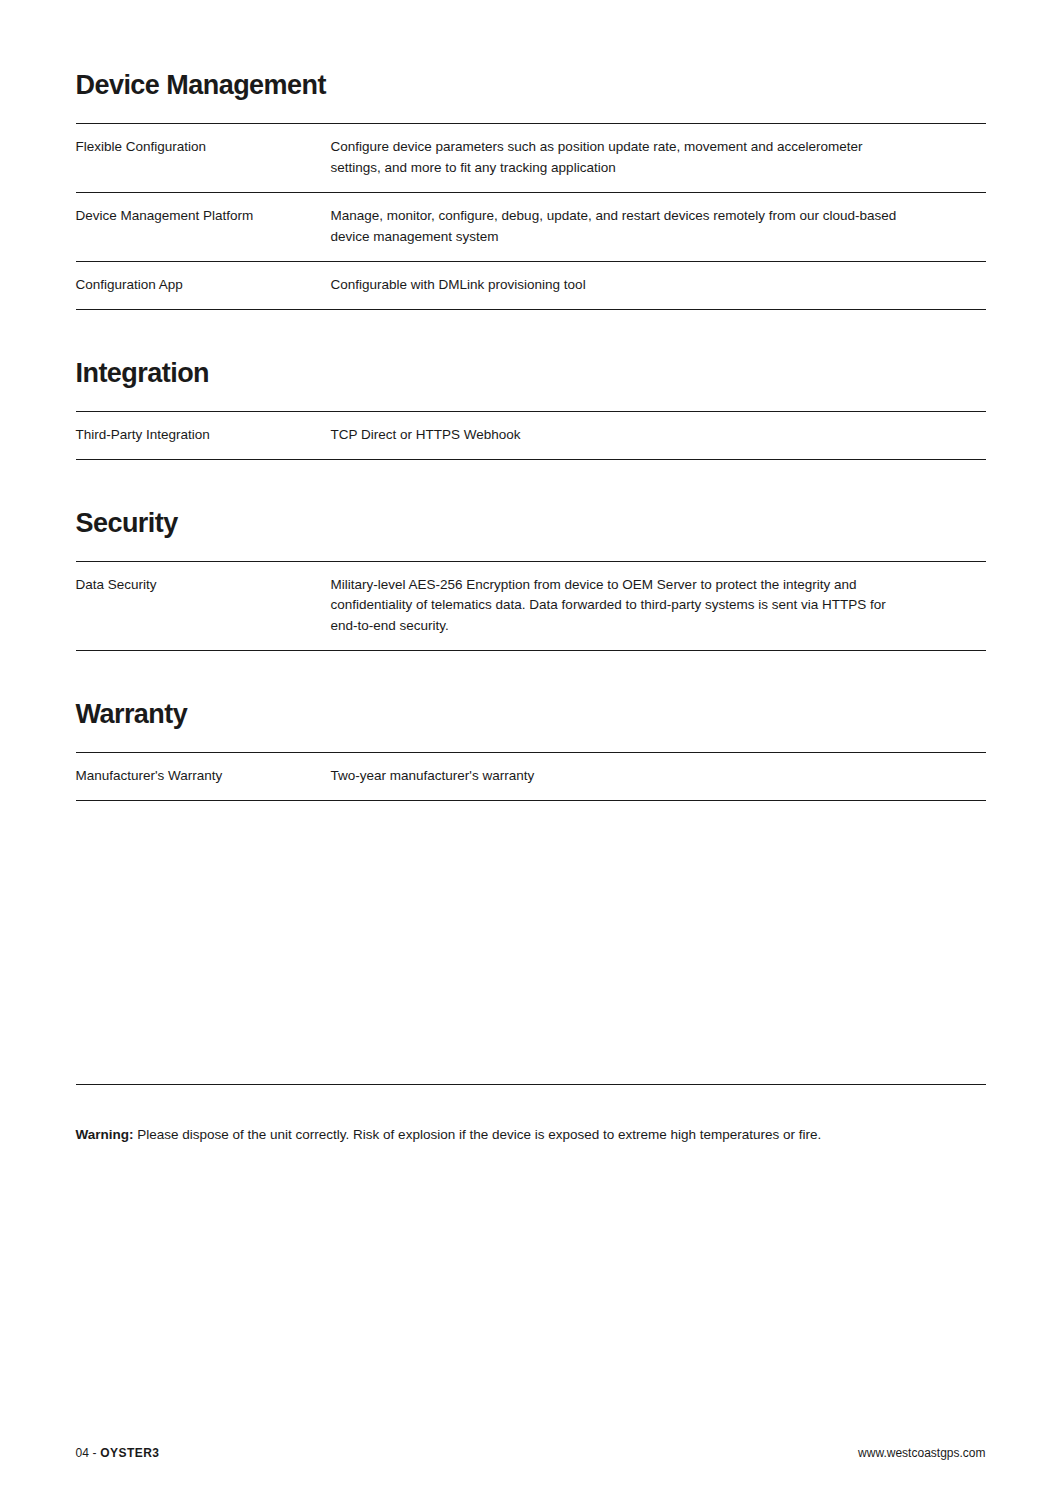Device Management
| Flexible Configuration | Configure device parameters such as position update rate, movement and accelerometer settings, and more to fit any tracking application |
| Device Management Platform | Manage, monitor, configure, debug, update, and restart devices remotely from our cloud-based device management system |
| Configuration App | Configurable with DMLink provisioning tool |
Integration
| Third-Party Integration | TCP Direct or HTTPS Webhook |
Security
| Data Security | Military-level AES-256 Encryption from device to OEM Server to protect the integrity and confidentiality of telematics data. Data forwarded to third-party systems is sent via HTTPS for end-to-end security. |
Warranty
| Manufacturer's Warranty | Two-year manufacturer's warranty |
Warning: Please dispose of the unit correctly. Risk of explosion if the device is exposed to extreme high temperatures or fire.
04 - OYSTER3
www.westcoastgps.com